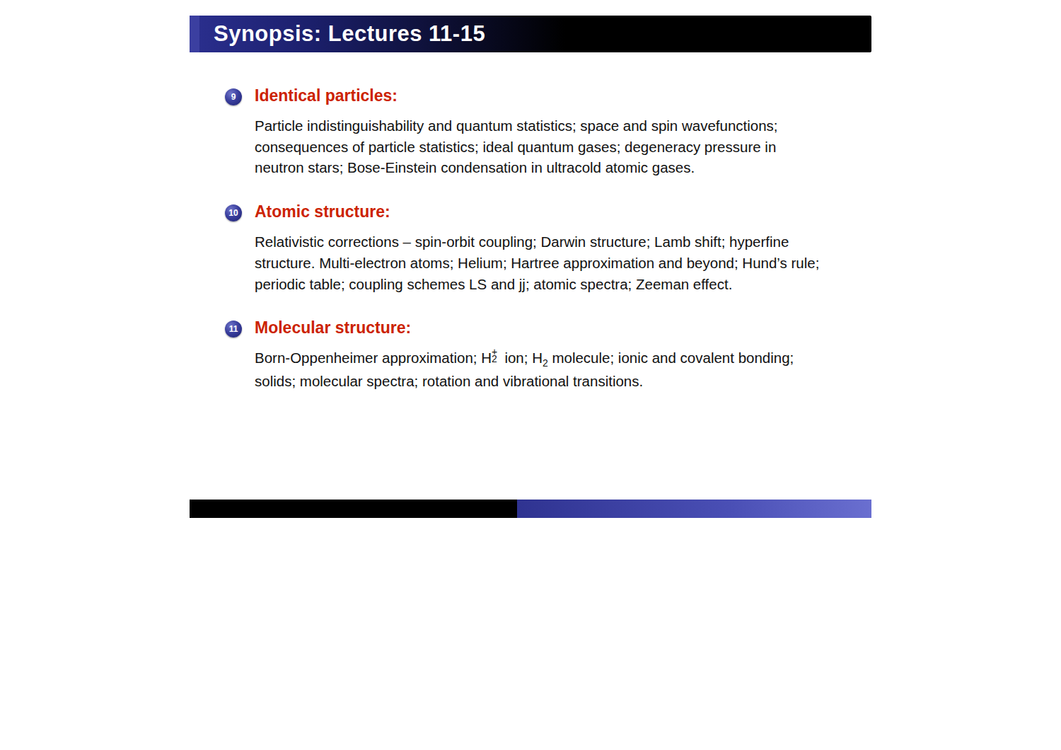Synopsis: Lectures 11-15
9
Identical particles:
Particle indistinguishability and quantum statistics; space and spin wavefunctions; consequences of particle statistics; ideal quantum gases; degeneracy pressure in neutron stars; Bose-Einstein condensation in ultracold atomic gases.
10
Atomic structure:
Relativistic corrections – spin-orbit coupling; Darwin structure; Lamb shift; hyperfine structure. Multi-electron atoms; Helium; Hartree approximation and beyond; Hund’s rule; periodic table; coupling schemes LS and jj; atomic spectra; Zeeman effect.
11
Molecular structure:
Born-Oppenheimer approximation; H+2 ion; H2 molecule; ionic and covalent bonding; solids; molecular spectra; rotation and vibrational transitions.